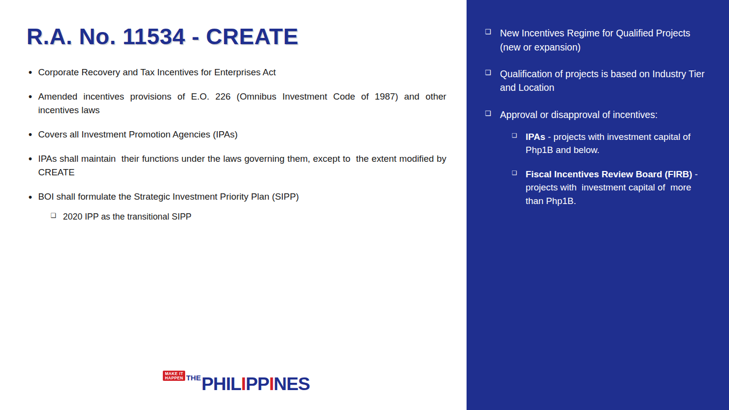R.A. No. 11534 - CREATE
Corporate Recovery and Tax Incentives for Enterprises Act
Amended incentives provisions of E.O. 226 (Omnibus Investment Code of 1987) and other incentives laws
Covers all Investment Promotion Agencies (IPAs)
IPAs shall maintain their functions under the laws governing them, except to the extent modified by CREATE
BOI shall formulate the Strategic Investment Priority Plan (SIPP)
2020 IPP as the transitional SIPP
MAKE IT
HAPPEN THE PHILIPPINES
New Incentives Regime for Qualified Projects (new or expansion)
Qualification of projects is based on Industry Tier and Location
Approval or disapproval of incentives:
IPAs - projects with investment capital of Php1B and below.
Fiscal Incentives Review Board (FIRB) - projects with investment capital of more than Php1B.